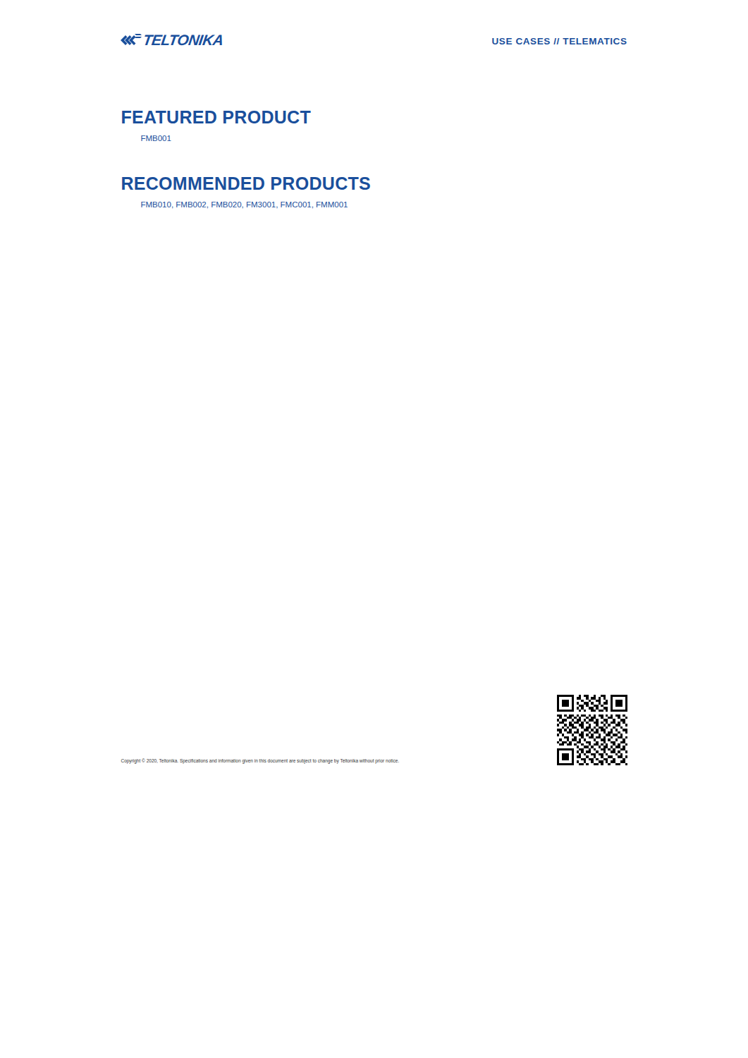TELTONIKA
USE CASES // TELEMATICS
FEATURED PRODUCT
FMB001
RECOMMENDED PRODUCTS
FMB010, FMB002, FMB020, FM3001, FMC001, FMM001
Copyright © 2020, Teltonika. Specifications and information given in this document are subject to change by Teltonika without prior notice.